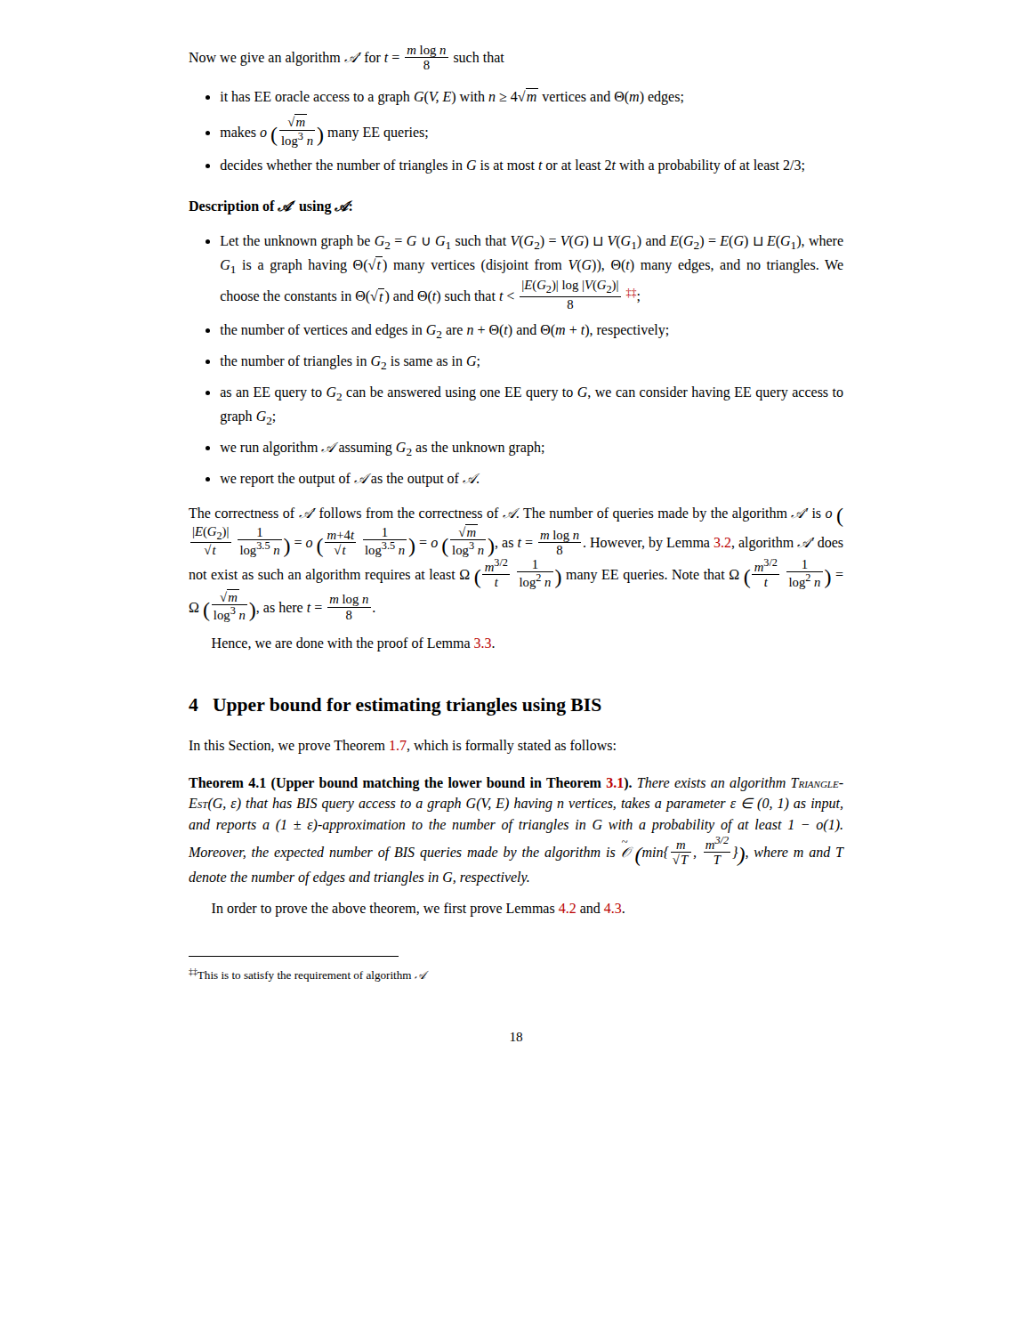Now we give an algorithm 𝒜′ for t = m log n 8 such that
it has EE oracle access to a graph G(V, E) with n ≥ 4√m vertices and Θ(m) edges;
makes o (√m log3 n) many EE queries;
decides whether the number of triangles in G is at most t or at least 2t with a probability of at least 2/3;
Description of 𝒜′ using 𝒜:
Let the unknown graph be G2 = G ∪ G1 such that V(G2) = V(G) ⊔ V(G1) and E(G2) = E(G) ⊔ E(G1), where G1 is a graph having Θ(√t) many vertices (disjoint from V(G)), Θ(t) many edges, and no triangles. We choose the constants in Θ(√t) and Θ(t) such that t < |E(G2)| log |V(G2)|8 ‡‡;
the number of vertices and edges in G2 are n + Θ(t) and Θ(m + t), respectively;
the number of triangles in G2 is same as in G;
as an EE query to G2 can be answered using one EE query to G, we can consider having EE query access to graph G2;
we run algorithm 𝒜 assuming G2 as the unknown graph;
we report the output of 𝒜 as the output of 𝒜.
The correctness of 𝒜′ follows from the correctness of 𝒜. The number of queries made by the algorithm 𝒜′ is o (|E(G2)|√t 1 log3.5 n) = o (m+4t√t 1 log3.5 n) = o (√m log3 n), as t = m log n 8. However, by Lemma 3.2, algorithm 𝒜′ does not exist as such an algorithm requires at least Ω (m3/2 t 1 log2 n) many EE queries. Note that Ω (m3/2 t 1 log2 n) = Ω (√m log3 n), as here t = m log n 8.
Hence, we are done with the proof of Lemma 3.3.
4 Upper bound for estimating triangles using BIS
In this Section, we prove Theorem 1.7, which is formally stated as follows:
Theorem 4.1 (Upper bound matching the lower bound in Theorem 3.1). There exists an algorithm Triangle-Est(G, ε) that has BIS query access to a graph G(V, E) having n vertices, takes a parameter ε ∈ (0, 1) as input, and reports a (1 ± ε)-approximation to the number of triangles in G with a probability of at least 1 − o(1). Moreover, the expected number of BIS queries made by the algorithm is ~𝒪 (min{m√T, m3/2 T}), where m and T denote the number of edges and triangles in G, respectively.
In order to prove the above theorem, we first prove Lemmas 4.2 and 4.3.
‡‡This is to satisfy the requirement of algorithm 𝒜
18